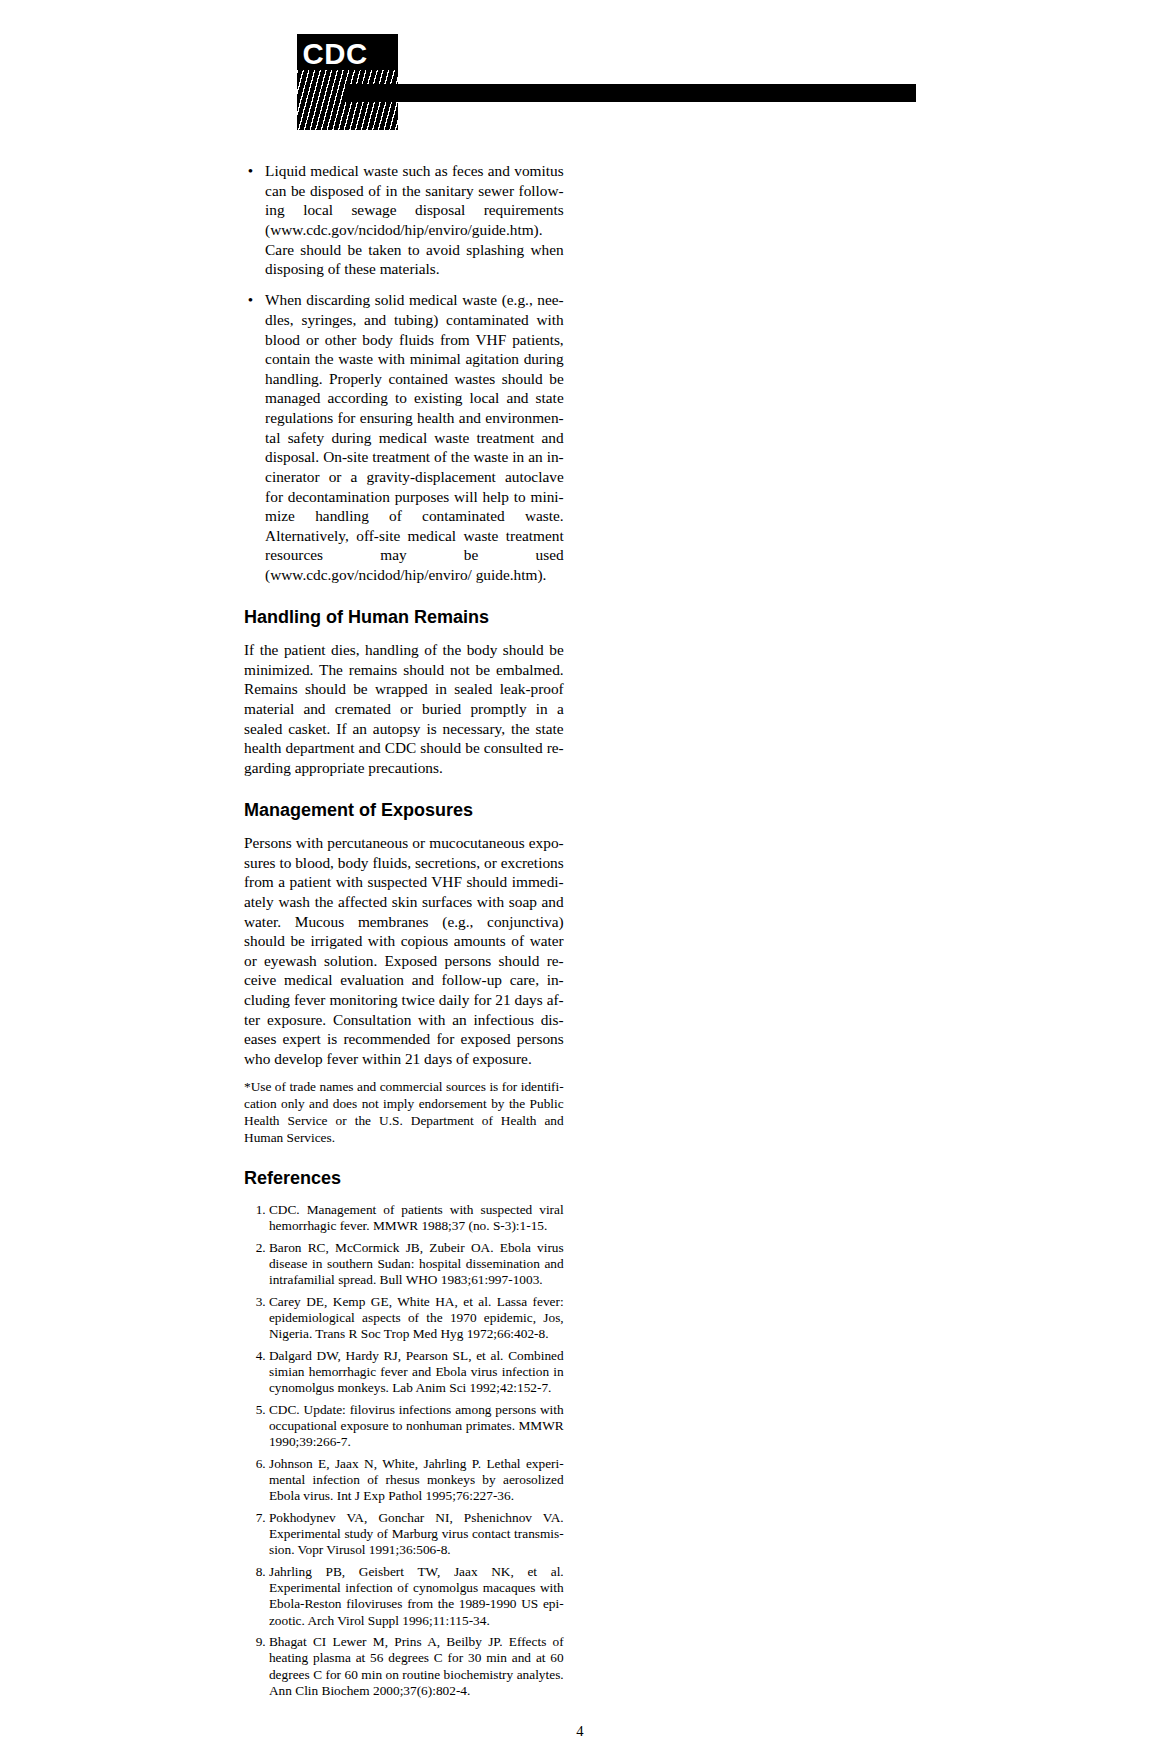CDC
Liquid medical waste such as feces and vomitus can be disposed of in the sanitary sewer following local sewage disposal requirements (www.cdc.gov/ncidod/hip/enviro/guide.htm). Care should be taken to avoid splashing when disposing of these materials.
When discarding solid medical waste (e.g., needles, syringes, and tubing) contaminated with blood or other body fluids from VHF patients, contain the waste with minimal agitation during handling. Properly contained wastes should be managed according to existing local and state regulations for ensuring health and environmental safety during medical waste treatment and disposal. On-site treatment of the waste in an incinerator or a gravity-displacement autoclave for decontamination purposes will help to minimize handling of contaminated waste. Alternatively, off-site medical waste treatment resources may be used (www.cdc.gov/ncidod/hip/enviro/ guide.htm).
Handling of Human Remains
If the patient dies, handling of the body should be minimized. The remains should not be embalmed. Remains should be wrapped in sealed leak-proof material and cremated or buried promptly in a sealed casket. If an autopsy is necessary, the state health department and CDC should be consulted regarding appropriate precautions.
Management of Exposures
Persons with percutaneous or mucocutaneous exposures to blood, body fluids, secretions, or excretions from a patient with suspected VHF should immediately wash the affected skin surfaces with soap and water. Mucous membranes (e.g., conjunctiva) should be irrigated with copious amounts of water or eyewash solution. Exposed persons should receive medical evaluation and follow-up care, including fever monitoring twice daily for 21 days after exposure. Consultation with an infectious diseases expert is recommended for exposed persons who develop fever within 21 days of exposure.
*Use of trade names and commercial sources is for identification only and does not imply endorsement by the Public Health Service or the U.S. Department of Health and Human Services.
References
CDC. Management of patients with suspected viral hemorrhagic fever. MMWR 1988;37 (no. S-3):1-15.
Baron RC, McCormick JB, Zubeir OA. Ebola virus disease in southern Sudan: hospital dissemination and intrafamilial spread. Bull WHO 1983;61:997-1003.
Carey DE, Kemp GE, White HA, et al. Lassa fever: epidemiological aspects of the 1970 epidemic, Jos, Nigeria. Trans R Soc Trop Med Hyg 1972;66:402-8.
Dalgard DW, Hardy RJ, Pearson SL, et al. Combined simian hemorrhagic fever and Ebola virus infection in cynomolgus monkeys. Lab Anim Sci 1992;42:152-7.
CDC. Update: filovirus infections among persons with occupational exposure to nonhuman primates. MMWR 1990;39:266-7.
Johnson E, Jaax N, White, Jahrling P. Lethal experimental infection of rhesus monkeys by aerosolized Ebola virus. Int J Exp Pathol 1995;76:227-36.
Pokhodynev VA, Gonchar NI, Pshenichnov VA. Experimental study of Marburg virus contact transmission. Vopr Virusol 1991;36:506-8.
Jahrling PB, Geisbert TW, Jaax NK, et al. Experimental infection of cynomolgus macaques with Ebola-Reston filoviruses from the 1989-1990 US epizootic. Arch Virol Suppl 1996;11:115-34.
Bhagat CI Lewer M, Prins A, Beilby JP. Effects of heating plasma at 56 degrees C for 30 min and at 60 degrees C for 60 min on routine biochemistry analytes. Ann Clin Biochem 2000;37(6):802-4.
4